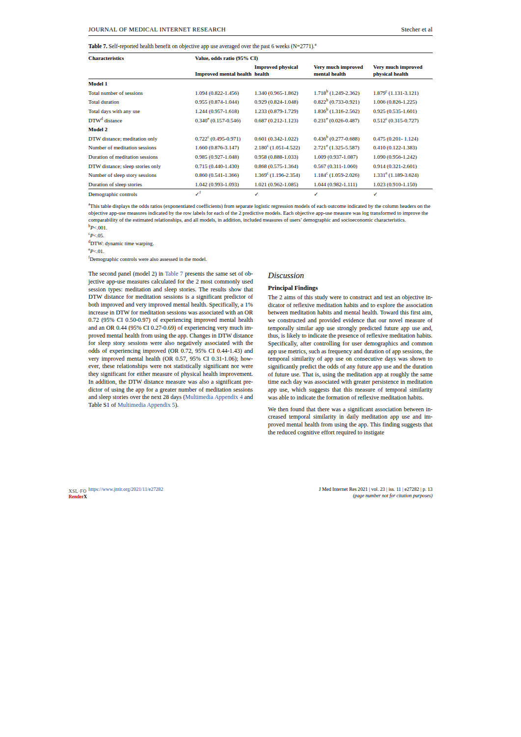JOURNAL OF MEDICAL INTERNET RESEARCH
Stecher et al
Table 7. Self-reported health benefit on objective app use averaged over the past 6 weeks (N=2771).a
| Characteristics | Value, odds ratio (95% CI) |
| --- | --- |
| | Improved mental health | Improved physical health | Very much improved mental health | Very much improved physical health |
| Model 1 | | | | |
| Total number of sessions | 1.094 (0.822-1.456) | 1.340 (0.965-1.862) | 1.718 b (1.249-2.362) | 1.879 c (1.131-3.121) |
| Total duration | 0.955 (0.874-1.044) | 0.929 (0.824-1.048) | 0.822 b (0.733-0.921) | 1.006 (0.826-1.225) |
| Total days with any use | 1.244 (0.957-1.618) | 1.233 (0.879-1.729) | 1.836 b (1.316-2.562) | 0.925 (0.535-1.601) |
| DTW d distance | 0.340 e (0.157-0.546) | 0.687 (0.212-1.123) | 0.231 e (0.026-0.487) | 0.512 c (0.315-0.727) |
| Model 2 | | | | |
| DTW distance; meditation only | 0.722 c (0.495-0.971) | 0.601 (0.342-1.022) | 0.436 b (0.277-0.688) | 0.475 (0.201- 1.124) |
| Number of meditation sessions | 1.660 (0.876-3.147) | 2.180 c (1.051-4.522) | 2.721 e (1.325-5.587) | 0.410 (0.122-1.383) |
| Duration of meditation sessions | 0.985 (0.927-1.048) | 0.958 (0.888-1.033) | 1.009 (0.937-1.087) | 1.090 (0.956-1.242) |
| DTW distance; sleep stories only | 0.715 (0.440-1.430) | 0.868 (0.575-1.364) | 0.567 (0.311-1.060) | 0.914 (0.321-2.601) |
| Number of sleep story sessions | 0.860 (0.541-1.366) | 1.369 c (1.196-2.354) | 1.184 c (1.059-2.026) | 1.331 e (1.189-3.624) |
| Duration of sleep stories | 1.042 (0.993-1.093) | 1.021 (0.962-1.085) | 1.044 (0.982-1.111) | 1.023 (0.910-1.150) |
| Demographic controls | ✓ f | ✓ | ✓ | ✓ |
aThis table displays the odds ratios (exponentiated coefficients) from separate logistic regression models of each outcome indicated by the column headers on the objective app-use measures indicated by the row labels for each of the 2 predictive models. Each objective app-use measure was log transformed to improve the comparability of the estimated relationships, and all models, in addition, included measures of users’ demographic and socioeconomic characteristics.
bP<.001.
cP<.05.
dDTW: dynamic time warping.
eP<.01.
fDemographic controls were also assessed in the model.
The second panel (model 2) in Table 7 presents the same set of objective app-use measures calculated for the 2 most commonly used session types: meditation and sleep stories. The results show that DTW distance for meditation sessions is a significant predictor of both improved and very improved mental health. Specifically, a 1% increase in DTW for meditation sessions was associated with an OR 0.72 (95% CI 0.50-0.97) of experiencing improved mental health and an OR 0.44 (95% CI 0.27-0.69) of experiencing very much improved mental health from using the app. Changes in DTW distance for sleep story sessions were also negatively associated with the odds of experiencing improved (OR 0.72, 95% CI 0.44-1.43) and very improved mental health (OR 0.57, 95% CI 0.31-1.06); however, these relationships were not statistically significant nor were they significant for either measure of physical health improvement. In addition, the DTW distance measure was also a significant predictor of using the app for a greater number of meditation sessions and sleep stories over the next 28 days (Multimedia Appendix 4 and Table S1 of Multimedia Appendix 5).
Discussion
Principal Findings
The 2 aims of this study were to construct and test an objective indicator of reflexive meditation habits and to explore the association between meditation habits and mental health. Toward this first aim, we constructed and provided evidence that our novel measure of temporally similar app use strongly predicted future app use and, thus, is likely to indicate the presence of reflexive meditation habits. Specifically, after controlling for user demographics and common app use metrics, such as frequency and duration of app sessions, the temporal similarity of app use on consecutive days was shown to significantly predict the odds of any future app use and the duration of future use. That is, using the meditation app at roughly the same time each day was associated with greater persistence in meditation app use, which suggests that this measure of temporal similarity was able to indicate the formation of reflexive meditation habits.
We then found that there was a significant association between increased temporal similarity in daily meditation app use and improved mental health from using the app. This finding suggests that the reduced cognitive effort required to instigate
https://www.jmir.org/2021/11/e27282
J Med Internet Res 2021 | vol. 23 | iss. 11 | e27282 | p. 13
(page number not for citation purposes)
XSL·FO
RenderX